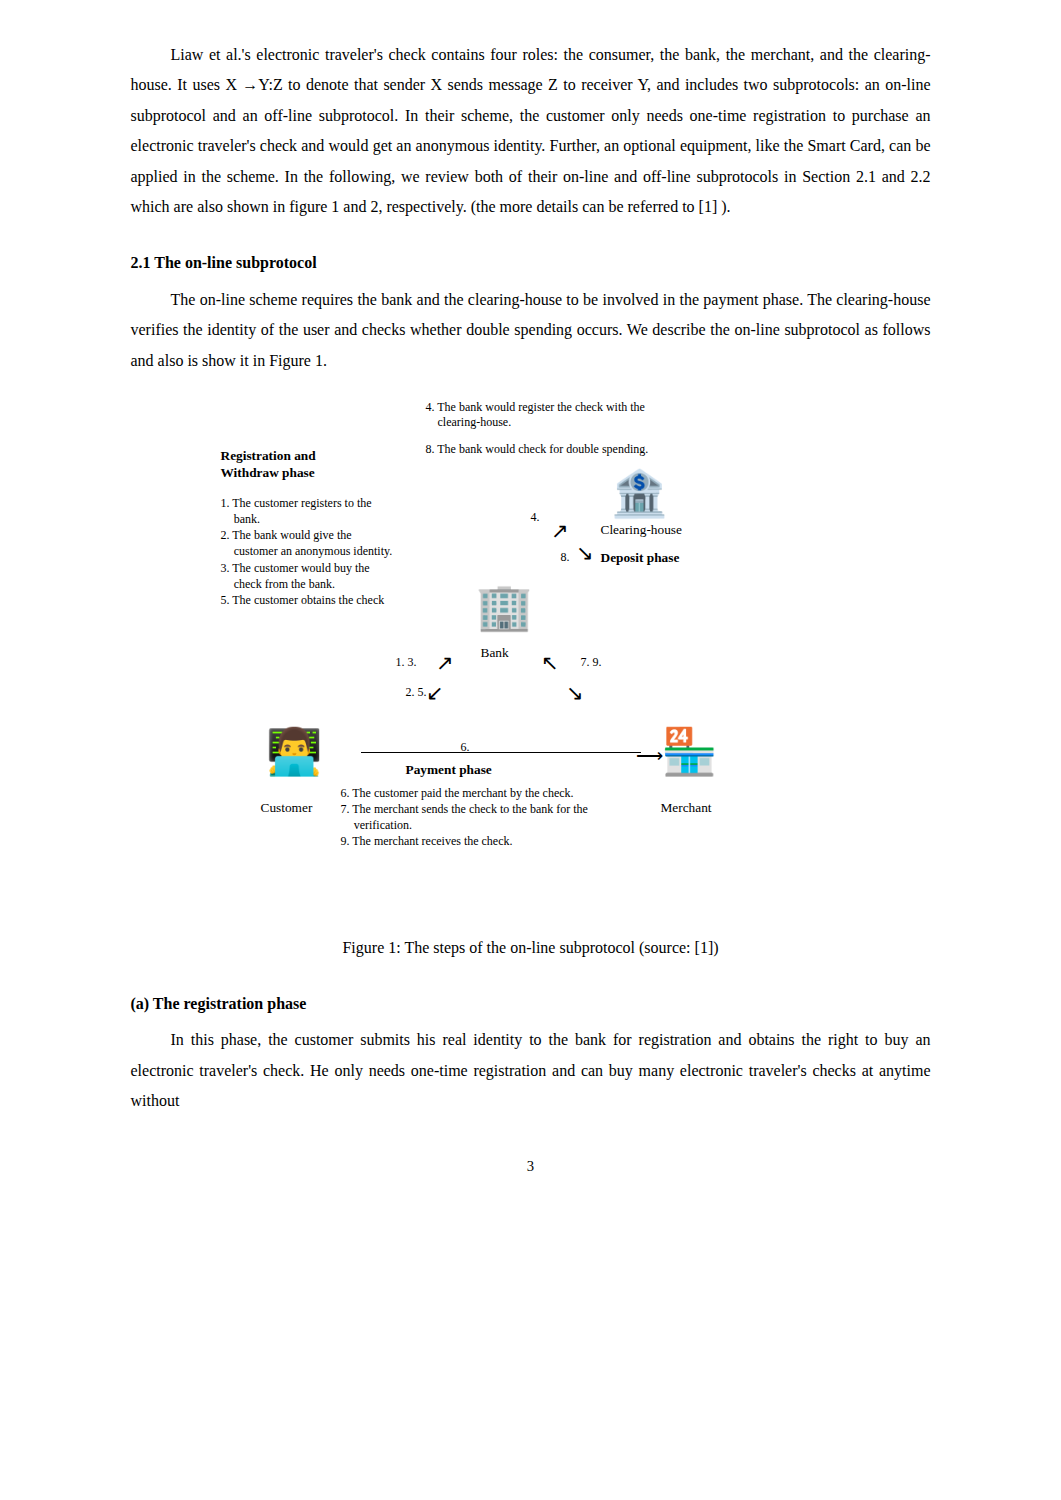Liaw et al.'s electronic traveler's check contains four roles: the consumer, the bank, the merchant, and the clearing-house. It uses X →Y:Z to denote that sender X sends message Z to receiver Y, and includes two subprotocols: an on-line subprotocol and an off-line subprotocol. In their scheme, the customer only needs one-time registration to purchase an electronic traveler's check and would get an anonymous identity. Further, an optional equipment, like the Smart Card, can be applied in the scheme. In the following, we review both of their on-line and off-line subprotocols in Section 2.1 and 2.2 which are also shown in figure 1 and 2, respectively. (the more details can be referred to [1] ).
2.1 The on-line subprotocol
The on-line scheme requires the bank and the clearing-house to be involved in the payment phase. The clearing-house verifies the identity of the user and checks whether double spending occurs. We describe the on-line subprotocol as follows and also is show it in Figure 1.
4. The bank would register the check with the
clearing-house.
8. The bank would check for double spending.
Registration and
Withdraw phase
1. The customer registers to the bank.
2. The bank would give the customer an anonymous identity.
3. The customer would buy the check from the bank.
5. The customer obtains the check
🏦
Clearing-house
Deposit phase
4.
8.
↗
↘
🏢
Bank
1. 3.
2. 5.
↗
↙
7. 9.
↖
↘
👨‍💻
Customer
🏪
Merchant
6.
⟶
Payment phase
6. The customer paid the merchant by the check.
7. The merchant sends the check to the bank for the verification.
9. The merchant receives the check.
Figure 1: The steps of the on-line subprotocol (source: [1])
(a) The registration phase
In this phase, the customer submits his real identity to the bank for registration and obtains the right to buy an electronic traveler's check. He only needs one-time registration and can buy many electronic traveler's checks at anytime without
3